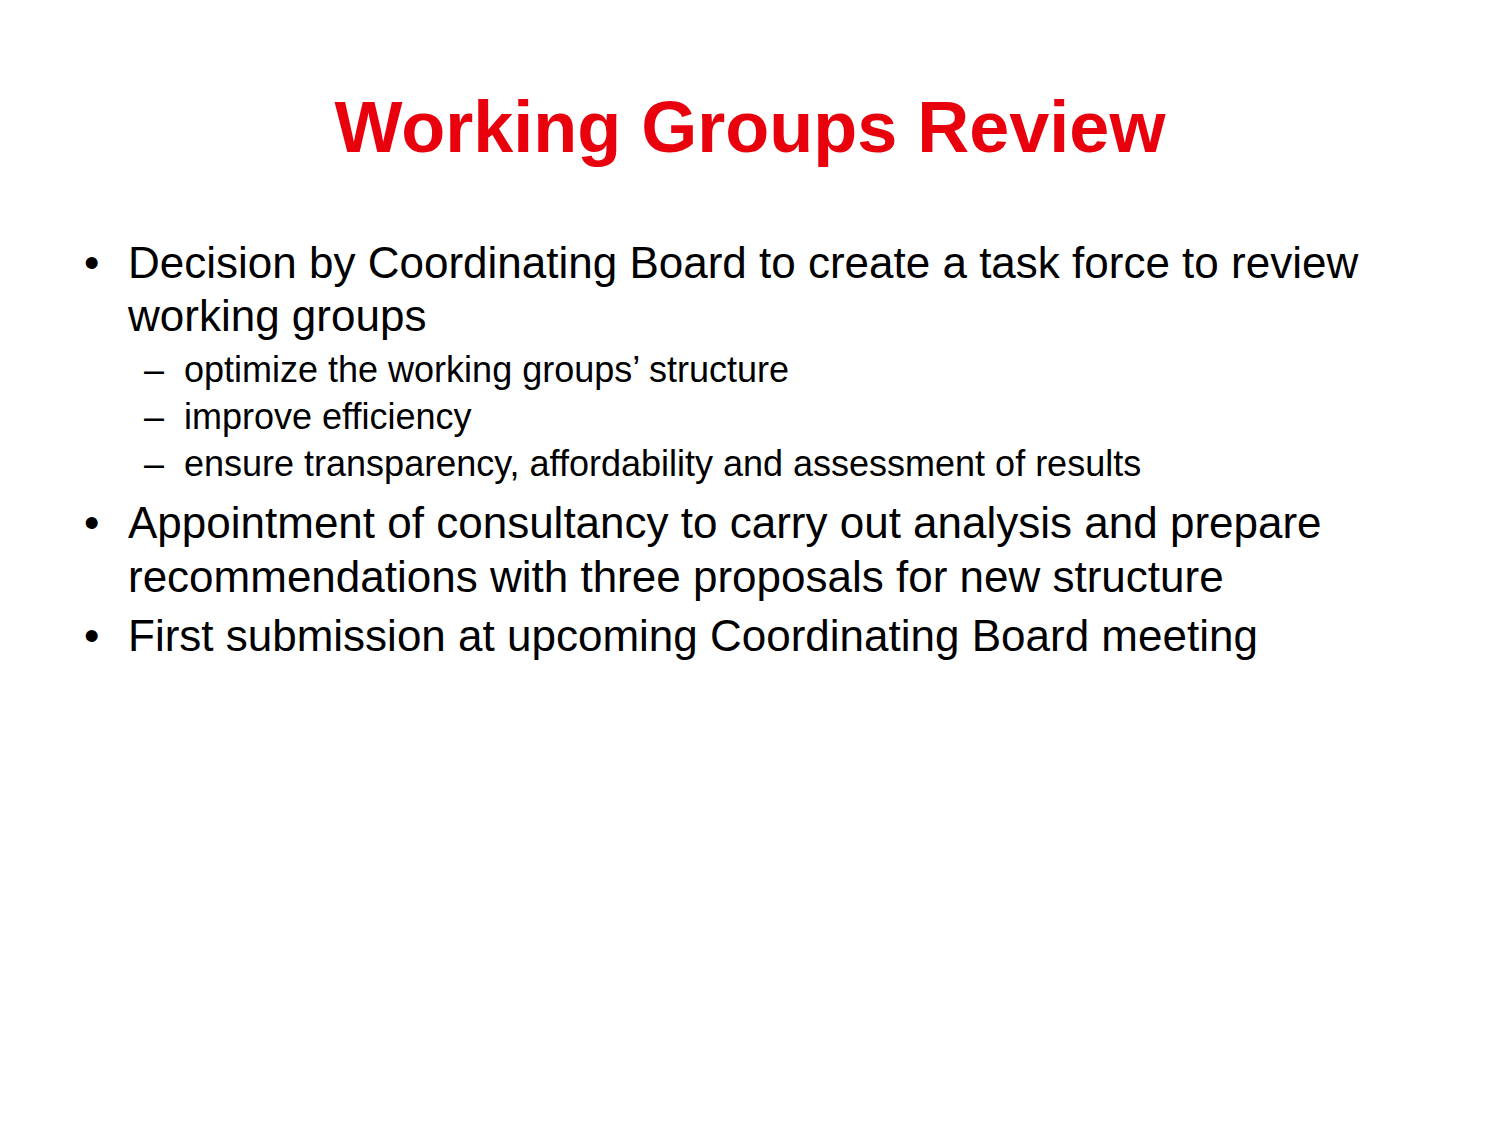Working Groups Review
Decision by Coordinating Board to create a task force to review working groups
optimize the working groups’ structure
improve efficiency
ensure transparency, affordability and assessment of results
Appointment of consultancy to carry out analysis and prepare recommendations with three proposals for new structure
First submission at upcoming Coordinating Board meeting